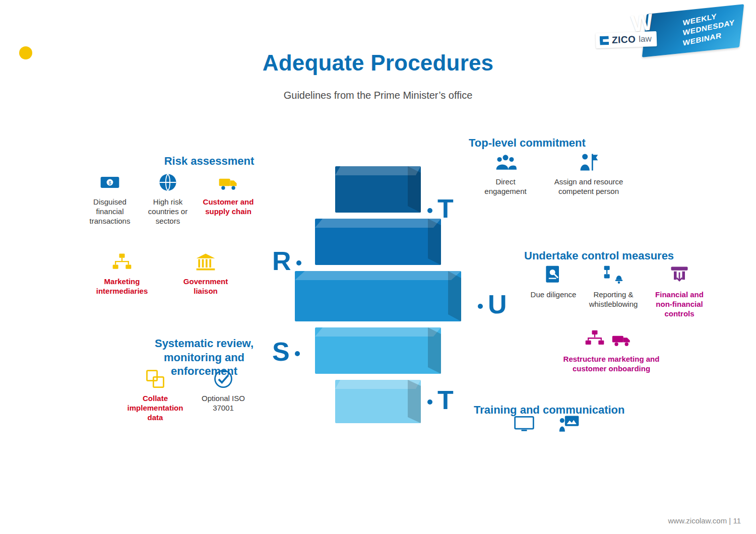W
WEEKLY
WEDNESDAY
WEBINAR
ZICO law
Adequate Procedures
Guidelines from the Prime Minister’s office
T
R
U
S
T
Risk assessment
$ Disguised financial transactions
High risk countries or sectors
Customer and supply chain
Marketing intermediaries
Government liaison
Top-level commitment
Direct engagement
Assign and resource competent person
Undertake control measures
Due diligence
Reporting & whistleblowing
Financial and non-financial controls
Restructure marketing and customer onboarding
Systematic review,
monitoring and enforcement
Collate implementation data
Optional ISO 37001
Training and communication
www.zicolaw.com | 11